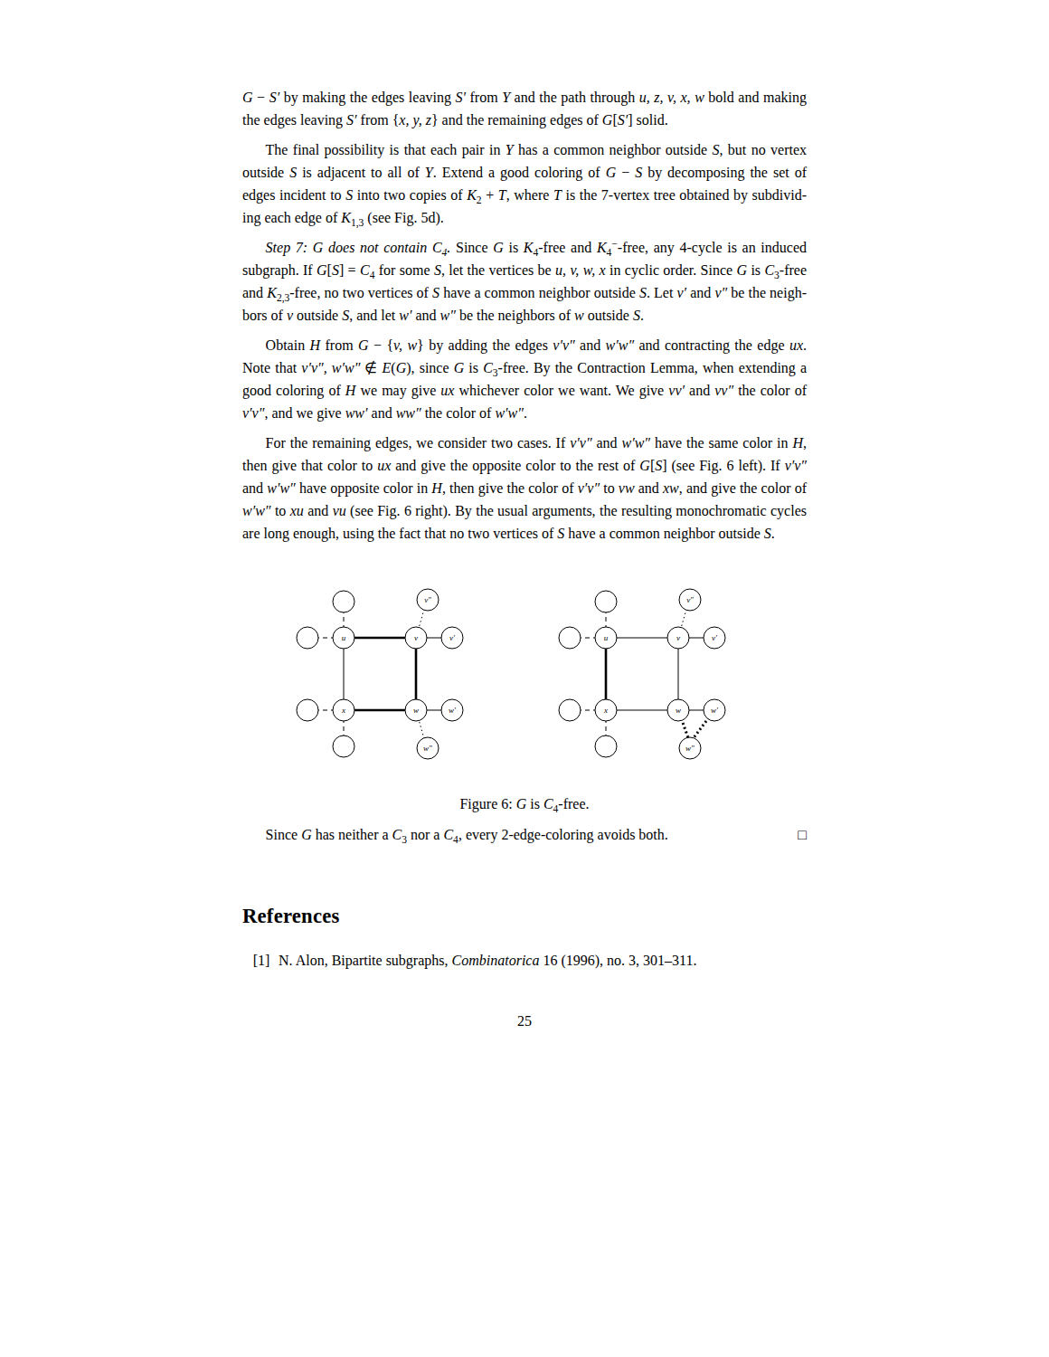G − S′ by making the edges leaving S′ from Y and the path through u, z, v, x, w bold and making the edges leaving S′ from {x, y, z} and the remaining edges of G[S′] solid.
The final possibility is that each pair in Y has a common neighbor outside S, but no vertex outside S is adjacent to all of Y. Extend a good coloring of G − S by decomposing the set of edges incident to S into two copies of K2 + T, where T is the 7-vertex tree obtained by subdividing each edge of K1,3 (see Fig. 5d).
Step 7: G does not contain C4. Since G is K4-free and K4−-free, any 4-cycle is an induced subgraph. If G[S] = C4 for some S, let the vertices be u, v, w, x in cyclic order. Since G is C3-free and K2,3-free, no two vertices of S have a common neighbor outside S. Let v′ and v″ be the neighbors of v outside S, and let w′ and w″ be the neighbors of w outside S.
Obtain H from G − {v, w} by adding the edges v′v″ and w′w″ and contracting the edge ux. Note that v′v″, w′w″ ∉ E(G), since G is C3-free. By the Contraction Lemma, when extending a good coloring of H we may give ux whichever color we want. We give vv′ and vv″ the color of v′v″, and we give ww′ and ww″ the color of w′w″.
For the remaining edges, we consider two cases. If v′v″ and w′w″ have the same color in H, then give that color to ux and give the opposite color to the rest of G[S] (see Fig. 6 left). If v′v″ and w′w″ have opposite color in H, then give the color of v′v″ to vw and xw, and give the color of w′w″ to xu and vu (see Fig. 6 right). By the usual arguments, the resulting monochromatic cycles are long enough, using the fact that no two vertices of S have a common neighbor outside S.
u v x w v′ w′ v″ w″ u v x w v′ w′ v″ w″
Figure 6: G is C4-free.
Since G has neither a C3 nor a C4, every 2-edge-coloring avoids both. □
References
[1]
N. Alon, Bipartite subgraphs, Combinatorica 16 (1996), no. 3, 301–311.
25